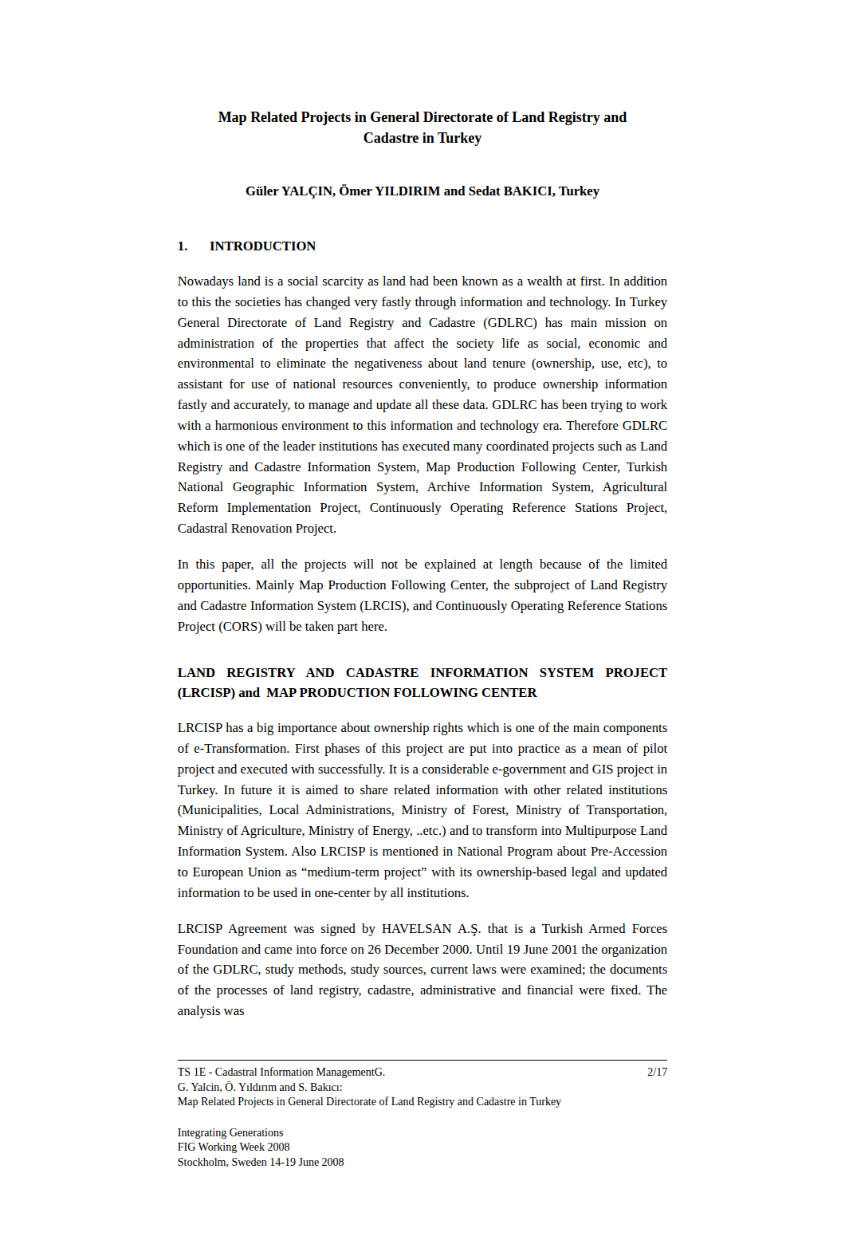Map Related Projects in General Directorate of Land Registry and
Cadastre in Turkey
Güler YALÇIN, Ömer YILDIRIM and Sedat BAKICI, Turkey
1. INTRODUCTION
Nowadays land is a social scarcity as land had been known as a wealth at first. In addition to this the societies has changed very fastly through information and technology. In Turkey General Directorate of Land Registry and Cadastre (GDLRC) has main mission on administration of the properties that affect the society life as social, economic and environmental to eliminate the negativeness about land tenure (ownership, use, etc), to assistant for use of national resources conveniently, to produce ownership information fastly and accurately, to manage and update all these data. GDLRC has been trying to work with a harmonious environment to this information and technology era. Therefore GDLRC which is one of the leader institutions has executed many coordinated projects such as Land Registry and Cadastre Information System, Map Production Following Center, Turkish National Geographic Information System, Archive Information System, Agricultural Reform Implementation Project, Continuously Operating Reference Stations Project, Cadastral Renovation Project.
In this paper, all the projects will not be explained at length because of the limited opportunities. Mainly Map Production Following Center, the subproject of Land Registry and Cadastre Information System (LRCIS), and Continuously Operating Reference Stations Project (CORS) will be taken part here.
LAND REGISTRY AND CADASTRE INFORMATION SYSTEM PROJECT (LRCISP) and MAP PRODUCTION FOLLOWING CENTER
LRCISP has a big importance about ownership rights which is one of the main components of e-Transformation. First phases of this project are put into practice as a mean of pilot project and executed with successfully. It is a considerable e-government and GIS project in Turkey. In future it is aimed to share related information with other related institutions (Municipalities, Local Administrations, Ministry of Forest, Ministry of Transportation, Ministry of Agriculture, Ministry of Energy, ..etc.) and to transform into Multipurpose Land Information System. Also LRCISP is mentioned in National Program about Pre-Accession to European Union as “medium-term project” with its ownership-based legal and updated information to be used in one-center by all institutions.
LRCISP Agreement was signed by HAVELSAN A.Ş. that is a Turkish Armed Forces Foundation and came into force on 26 December 2000. Until 19 June 2001 the organization of the GDLRC, study methods, study sources, current laws were examined; the documents of the processes of land registry, cadastre, administrative and financial were fixed. The analysis was
2/17
TS 1E - Cadastral Information ManagementG.
G. Yalcin, Ö. Yıldırım and S. Bakıcı:
Map Related Projects in General Directorate of Land Registry and Cadastre in Turkey
Integrating Generations
FIG Working Week 2008
Stockholm, Sweden 14-19 June 2008